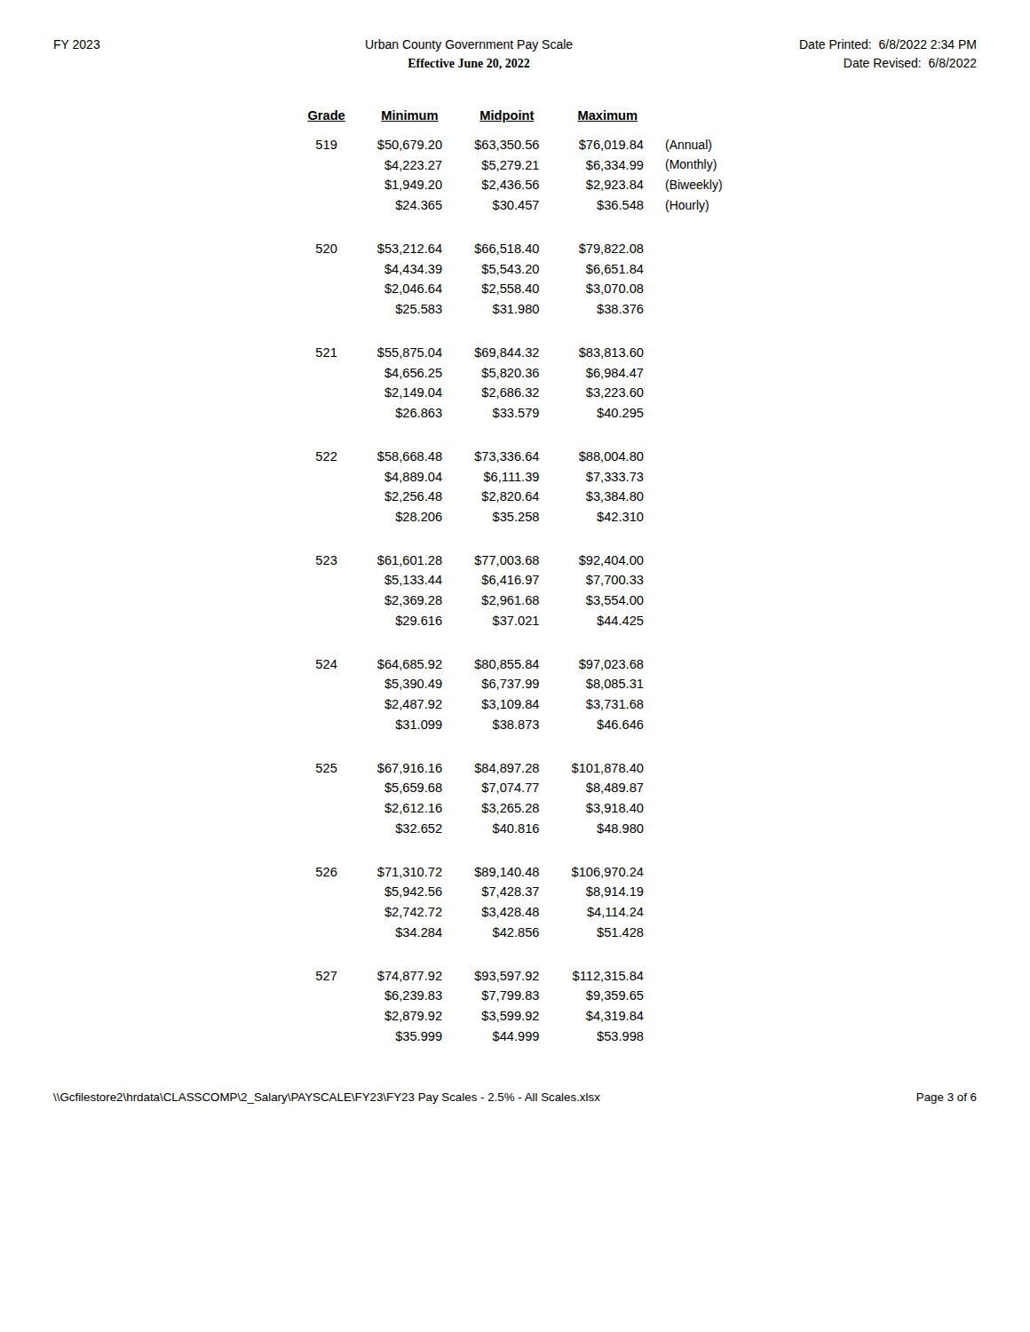FY 2023
Urban County Government Pay Scale
Effective June 20, 2022
Date Printed: 6/8/2022 2:34 PM
Date Revised: 6/8/2022
| Grade | Minimum | Midpoint | Maximum | |
| --- | --- | --- | --- | --- |
| 519 | $50,679.20 | $63,350.56 | $76,019.84 | (Annual) |
| | $4,223.27 | $5,279.21 | $6,334.99 | (Monthly) |
| | $1,949.20 | $2,436.56 | $2,923.84 | (Biweekly) |
| | $24.365 | $30.457 | $36.548 | (Hourly) |
| 520 | $53,212.64 | $66,518.40 | $79,822.08 | |
| | $4,434.39 | $5,543.20 | $6,651.84 | |
| | $2,046.64 | $2,558.40 | $3,070.08 | |
| | $25.583 | $31.980 | $38.376 | |
| 521 | $55,875.04 | $69,844.32 | $83,813.60 | |
| | $4,656.25 | $5,820.36 | $6,984.47 | |
| | $2,149.04 | $2,686.32 | $3,223.60 | |
| | $26.863 | $33.579 | $40.295 | |
| 522 | $58,668.48 | $73,336.64 | $88,004.80 | |
| | $4,889.04 | $6,111.39 | $7,333.73 | |
| | $2,256.48 | $2,820.64 | $3,384.80 | |
| | $28.206 | $35.258 | $42.310 | |
| 523 | $61,601.28 | $77,003.68 | $92,404.00 | |
| | $5,133.44 | $6,416.97 | $7,700.33 | |
| | $2,369.28 | $2,961.68 | $3,554.00 | |
| | $29.616 | $37.021 | $44.425 | |
| 524 | $64,685.92 | $80,855.84 | $97,023.68 | |
| | $5,390.49 | $6,737.99 | $8,085.31 | |
| | $2,487.92 | $3,109.84 | $3,731.68 | |
| | $31.099 | $38.873 | $46.646 | |
| 525 | $67,916.16 | $84,897.28 | $101,878.40 | |
| | $5,659.68 | $7,074.77 | $8,489.87 | |
| | $2,612.16 | $3,265.28 | $3,918.40 | |
| | $32.652 | $40.816 | $48.980 | |
| 526 | $71,310.72 | $89,140.48 | $106,970.24 | |
| | $5,942.56 | $7,428.37 | $8,914.19 | |
| | $2,742.72 | $3,428.48 | $4,114.24 | |
| | $34.284 | $42.856 | $51.428 | |
| 527 | $74,877.92 | $93,597.92 | $112,315.84 | |
| | $6,239.83 | $7,799.83 | $9,359.65 | |
| | $2,879.92 | $3,599.92 | $4,319.84 | |
| | $35.999 | $44.999 | $53.998 | |
\\Gcfilestore2\hrdata\CLASSCOMP\2_Salary\PAYSCALE\FY23\FY23 Pay Scales - 2.5% - All Scales.xlsx
Page 3 of 6